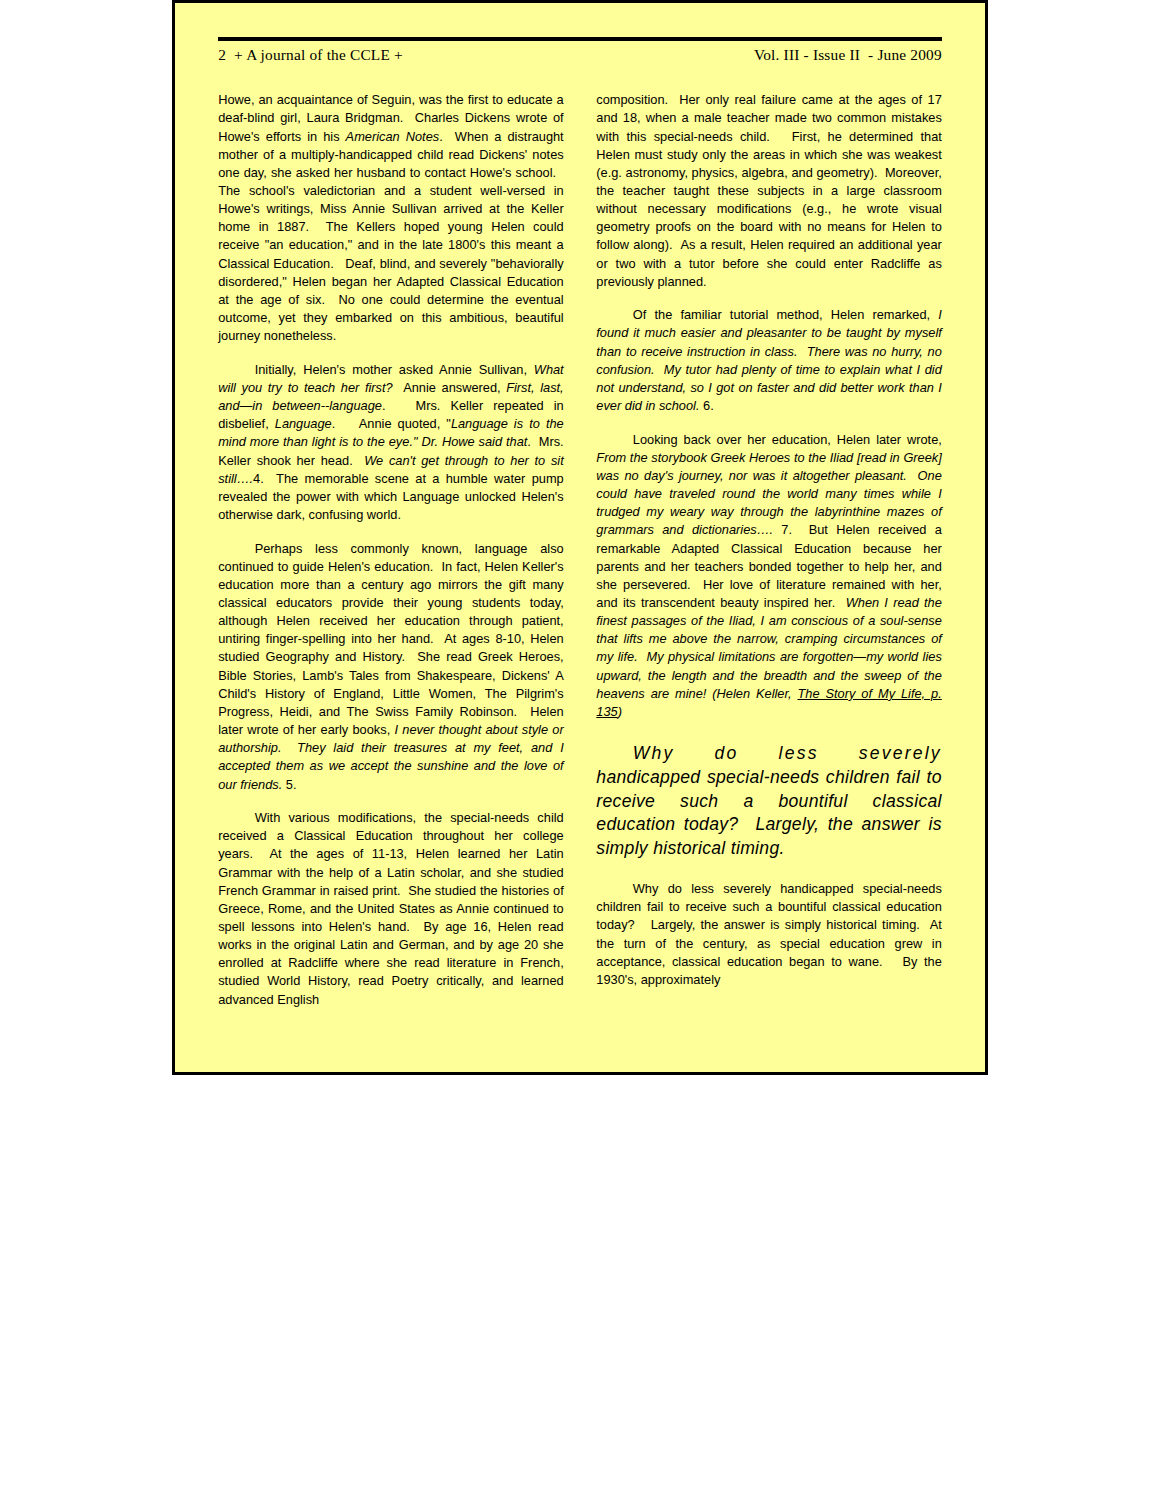2 + A journal of the CCLE +
Vol. III - Issue II - June 2009
Howe, an acquaintance of Seguin, was the first to educate a deaf-blind girl, Laura Bridgman. Charles Dickens wrote of Howe's efforts in his American Notes. When a distraught mother of a multiply-handicapped child read Dickens' notes one day, she asked her husband to contact Howe's school. The school's valedictorian and a student well-versed in Howe's writings, Miss Annie Sullivan arrived at the Keller home in 1887. The Kellers hoped young Helen could receive "an education," and in the late 1800's this meant a Classical Education. Deaf, blind, and severely "behaviorally disordered," Helen began her Adapted Classical Education at the age of six. No one could determine the eventual outcome, yet they embarked on this ambitious, beautiful journey nonetheless.
Initially, Helen's mother asked Annie Sullivan, What will you try to teach her first? Annie answered, First, last, and—in between--language. Mrs. Keller repeated in disbelief, Language. Annie quoted, "Language is to the mind more than light is to the eye." Dr. Howe said that. Mrs. Keller shook her head. We can't get through to her to sit still…. 4. The memorable scene at a humble water pump revealed the power with which Language unlocked Helen's otherwise dark, confusing world.
Perhaps less commonly known, language also continued to guide Helen's education. In fact, Helen Keller's education more than a century ago mirrors the gift many classical educators provide their young students today, although Helen received her education through patient, untiring finger-spelling into her hand. At ages 8-10, Helen studied Geography and History. She read Greek Heroes, Bible Stories, Lamb's Tales from Shakespeare, Dickens' A Child's History of England, Little Women, The Pilgrim's Progress, Heidi, and The Swiss Family Robinson. Helen later wrote of her early books, I never thought about style or authorship. They laid their treasures at my feet, and I accepted them as we accept the sunshine and the love of our friends. 5.
With various modifications, the special-needs child received a Classical Education throughout her college years. At the ages of 11-13, Helen learned her Latin Grammar with the help of a Latin scholar, and she studied French Grammar in raised print. She studied the histories of Greece, Rome, and the United States as Annie continued to spell lessons into Helen's hand. By age 16, Helen read works in the original Latin and German, and by age 20 she enrolled at Radcliffe where she read literature in French, studied World History, read Poetry critically, and learned advanced English
composition. Her only real failure came at the ages of 17 and 18, when a male teacher made two common mistakes with this special-needs child. First, he determined that Helen must study only the areas in which she was weakest (e.g. astronomy, physics, algebra, and geometry). Moreover, the teacher taught these subjects in a large classroom without necessary modifications (e.g., he wrote visual geometry proofs on the board with no means for Helen to follow along). As a result, Helen required an additional year or two with a tutor before she could enter Radcliffe as previously planned.
Of the familiar tutorial method, Helen remarked, I found it much easier and pleasanter to be taught by myself than to receive instruction in class. There was no hurry, no confusion. My tutor had plenty of time to explain what I did not understand, so I got on faster and did better work than I ever did in school. 6.
Looking back over her education, Helen later wrote, From the storybook Greek Heroes to the Iliad [read in Greek] was no day's journey, nor was it altogether pleasant. One could have traveled round the world many times while I trudged my weary way through the labyrinthine mazes of grammars and dictionaries…. 7. But Helen received a remarkable Adapted Classical Education because her parents and her teachers bonded together to help her, and she persevered. Her love of literature remained with her, and its transcendent beauty inspired her. When I read the finest passages of the Iliad, I am conscious of a soul-sense that lifts me above the narrow, cramping circumstances of my life. My physical limitations are forgotten—my world lies upward, the length and the breadth and the sweep of the heavens are mine! (Helen Keller, The Story of My Life, p. 135)
Why do less severely handicapped special-needs children fail to receive such a bountiful classical education today? Largely, the answer is simply historical timing.
Why do less severely handicapped special-needs children fail to receive such a bountiful classical education today? Largely, the answer is simply historical timing. At the turn of the century, as special education grew in acceptance, classical education began to wane. By the 1930's, approximately